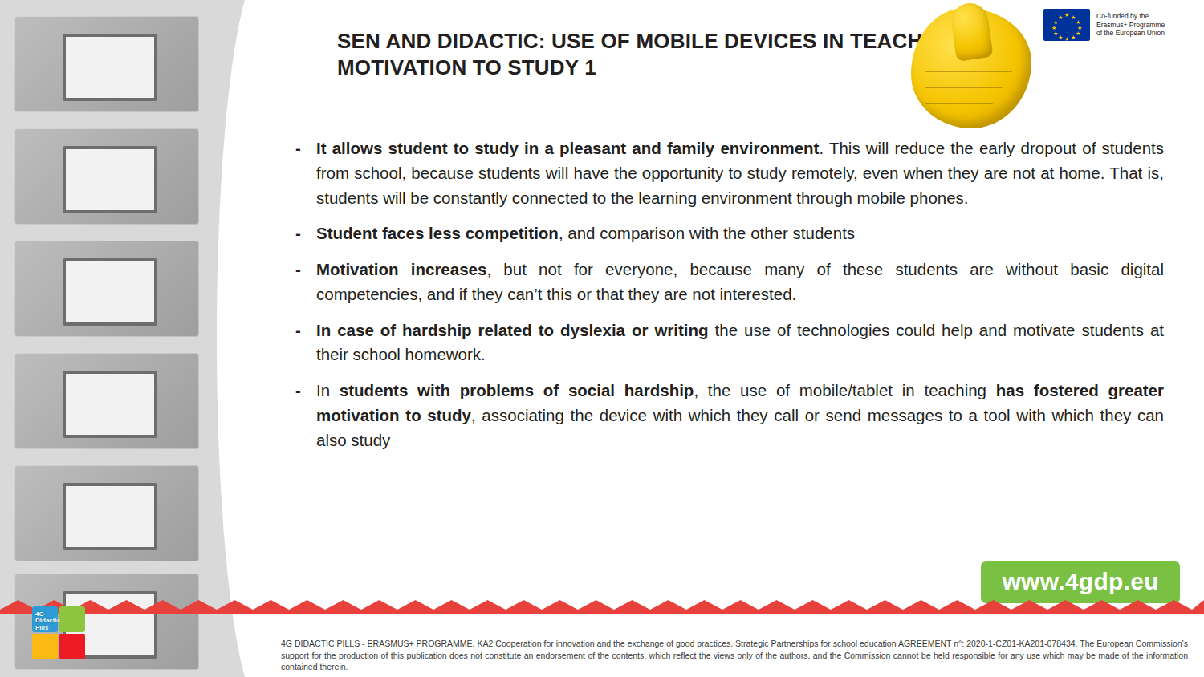SEN AND DIDACTIC: USE OF MOBILE DEVICES IN TEACHING AND MOTIVATION TO STUDY 1
★ ★ ★ ★ ★ ★ ★ ★ ★ ★ ★ ★
Co-funded by the
Erasmus+ Programme
of the European Union
It allows student to study in a pleasant and family environment. This will reduce the early dropout of students from school, because students will have the opportunity to study remotely, even when they are not at home. That is, students will be constantly connected to the learning environment through mobile phones.
Student faces less competition, and comparison with the other students
Motivation increases, but not for everyone, because many of these students are without basic digital competencies, and if they can’t this or that they are not interested.
In case of hardship related to dyslexia or writing the use of technologies could help and motivate students at their school homework.
In students with problems of social hardship, the use of mobile/tablet in teaching has fostered greater motivation to study, associating the device with which they call or send messages to a tool with which they can also study
www.4gdp.eu
4G
Didactic
Pills
4G DIDACTIC PILLS - ERASMUS+ PROGRAMME. KA2 Cooperation for innovation and the exchange of good practices. Strategic Partnerships for school education AGREEMENT n°: 2020-1-CZ01-KA201-078434. The European Commission’s support for the production of this publication does not constitute an endorsement of the contents, which reflect the views only of the authors, and the Commission cannot be held responsible for any use which may be made of the information contained therein.